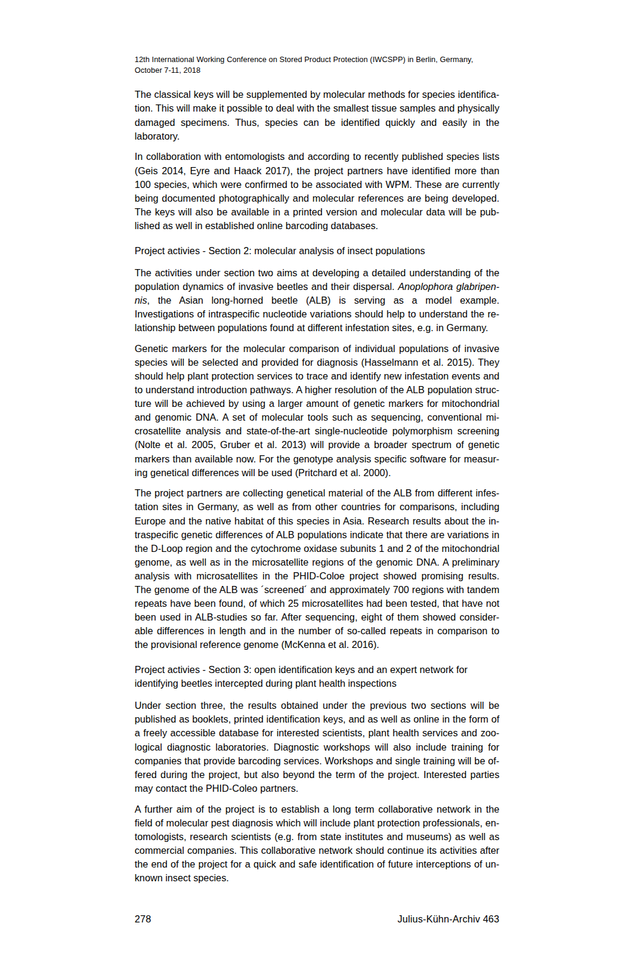12th International Working Conference on Stored Product Protection (IWCSPP) in Berlin, Germany, October 7-11, 2018
The classical keys will be supplemented by molecular methods for species identification. This will make it possible to deal with the smallest tissue samples and physically damaged specimens. Thus, species can be identified quickly and easily in the laboratory.
In collaboration with entomologists and according to recently published species lists (Geis 2014, Eyre and Haack 2017), the project partners have identified more than 100 species, which were confirmed to be associated with WPM. These are currently being documented photographically and molecular references are being developed. The keys will also be available in a printed version and molecular data will be published as well in established online barcoding databases.
Project activies - Section 2: molecular analysis of insect populations
The activities under section two aims at developing a detailed understanding of the population dynamics of invasive beetles and their dispersal. Anoplophora glabripennis, the Asian long-horned beetle (ALB) is serving as a model example. Investigations of intraspecific nucleotide variations should help to understand the relationship between populations found at different infestation sites, e.g. in Germany.
Genetic markers for the molecular comparison of individual populations of invasive species will be selected and provided for diagnosis (Hasselmann et al. 2015). They should help plant protection services to trace and identify new infestation events and to understand introduction pathways. A higher resolution of the ALB population structure will be achieved by using a larger amount of genetic markers for mitochondrial and genomic DNA. A set of molecular tools such as sequencing, conventional microsatellite analysis and state-of-the-art single-nucleotide polymorphism screening (Nolte et al. 2005, Gruber et al. 2013) will provide a broader spectrum of genetic markers than available now. For the genotype analysis specific software for measuring genetical differences will be used (Pritchard et al. 2000).
The project partners are collecting genetical material of the ALB from different infestation sites in Germany, as well as from other countries for comparisons, including Europe and the native habitat of this species in Asia. Research results about the intraspecific genetic differences of ALB populations indicate that there are variations in the D-Loop region and the cytochrome oxidase subunits 1 and 2 of the mitochondrial genome, as well as in the microsatellite regions of the genomic DNA. A preliminary analysis with microsatellites in the PHID-Coloe project showed promising results. The genome of the ALB was ´screened´ and approximately 700 regions with tandem repeats have been found, of which 25 microsatellites had been tested, that have not been used in ALB-studies so far. After sequencing, eight of them showed considerable differences in length and in the number of so-called repeats in comparison to the provisional reference genome (McKenna et al. 2016).
Project activies - Section 3: open identification keys and an expert network for identifying beetles intercepted during plant health inspections
Under section three, the results obtained under the previous two sections will be published as booklets, printed identification keys, and as well as online in the form of a freely accessible database for interested scientists, plant health services and zoological diagnostic laboratories. Diagnostic workshops will also include training for companies that provide barcoding services. Workshops and single training will be offered during the project, but also beyond the term of the project. Interested parties may contact the PHID-Coleo partners.
A further aim of the project is to establish a long term collaborative network in the field of molecular pest diagnosis which will include plant protection professionals, entomologists, research scientists (e.g. from state institutes and museums) as well as commercial companies. This collaborative network should continue its activities after the end of the project for a quick and safe identification of future interceptions of unknown insect species.
278 Julius-Kühn-Archiv 463